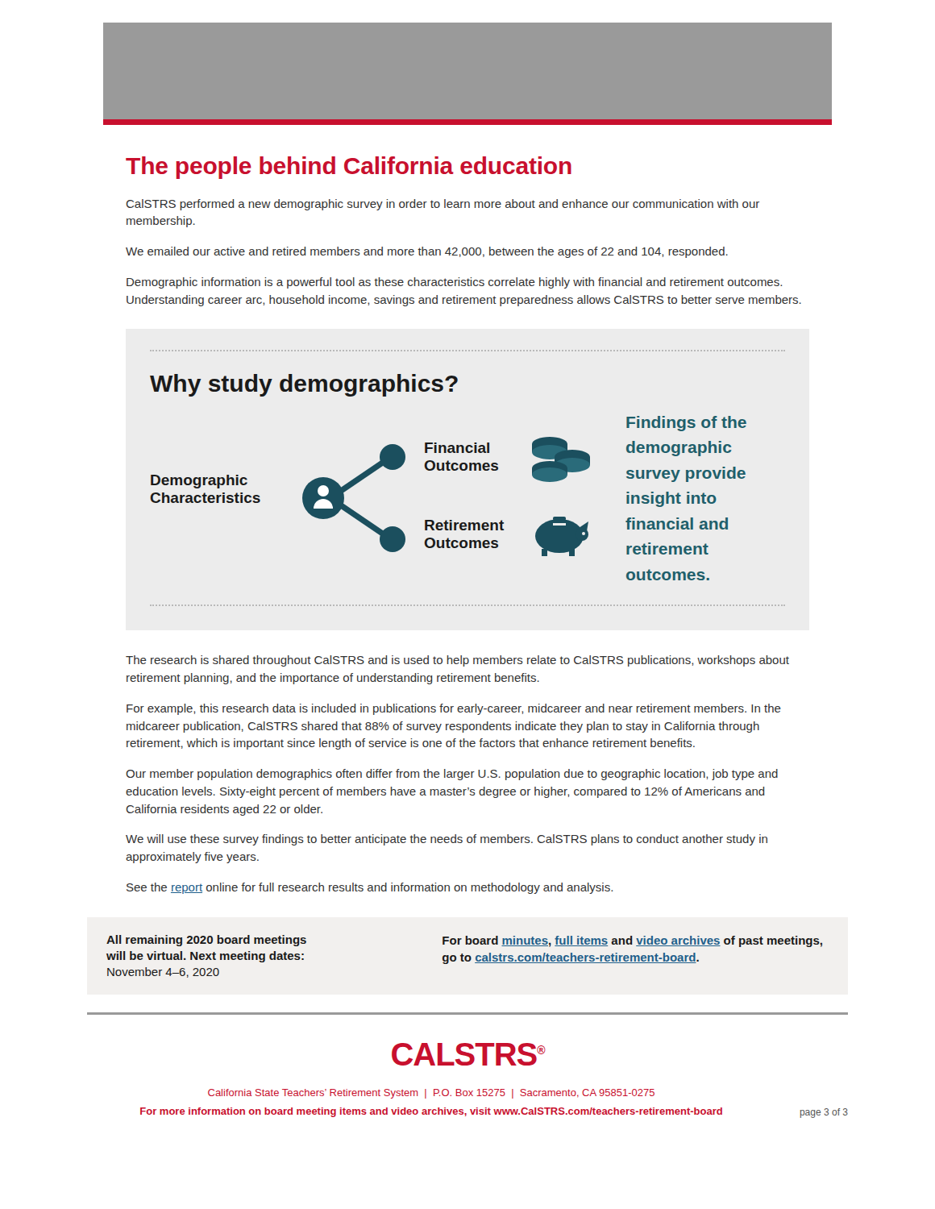The people behind California education
CalSTRS performed a new demographic survey in order to learn more about and enhance our communication with our membership.
We emailed our active and retired members and more than 42,000, between the ages of 22 and 104, responded.
Demographic information is a powerful tool as these characteristics correlate highly with financial and retirement outcomes. Understanding career arc, household income, savings and retirement preparedness allows CalSTRS to better serve members.
Why study demographics?
Demographic
Characteristics
Financial
Outcomes
Retirement
Outcomes
Findings of the demographic survey provide insight into financial and retirement outcomes.
The research is shared throughout CalSTRS and is used to help members relate to CalSTRS publications, workshops about retirement planning, and the importance of understanding retirement benefits.
For example, this research data is included in publications for early-career, midcareer and near retirement members. In the midcareer publication, CalSTRS shared that 88% of survey respondents indicate they plan to stay in California through retirement, which is important since length of service is one of the factors that enhance retirement benefits.
Our member population demographics often differ from the larger U.S. population due to geographic location, job type and education levels. Sixty-eight percent of members have a master’s degree or higher, compared to 12% of Americans and California residents aged 22 or older.
We will use these survey findings to better anticipate the needs of members. CalSTRS plans to conduct another study in approximately five years.
See the report online for full research results and information on methodology and analysis.
All remaining 2020 board meetings
will be virtual. Next meeting dates:
November 4–6, 2020
For board minutes, full items and video archives of past meetings, go to calstrs.com/teachers-retirement-board.
CALSTRS®
California State Teachers’ Retirement System | P.O. Box 15275 | Sacramento, CA 95851-0275
For more information on board meeting items and video archives, visit www.CalSTRS.com/teachers-retirement-board
page 3 of 3